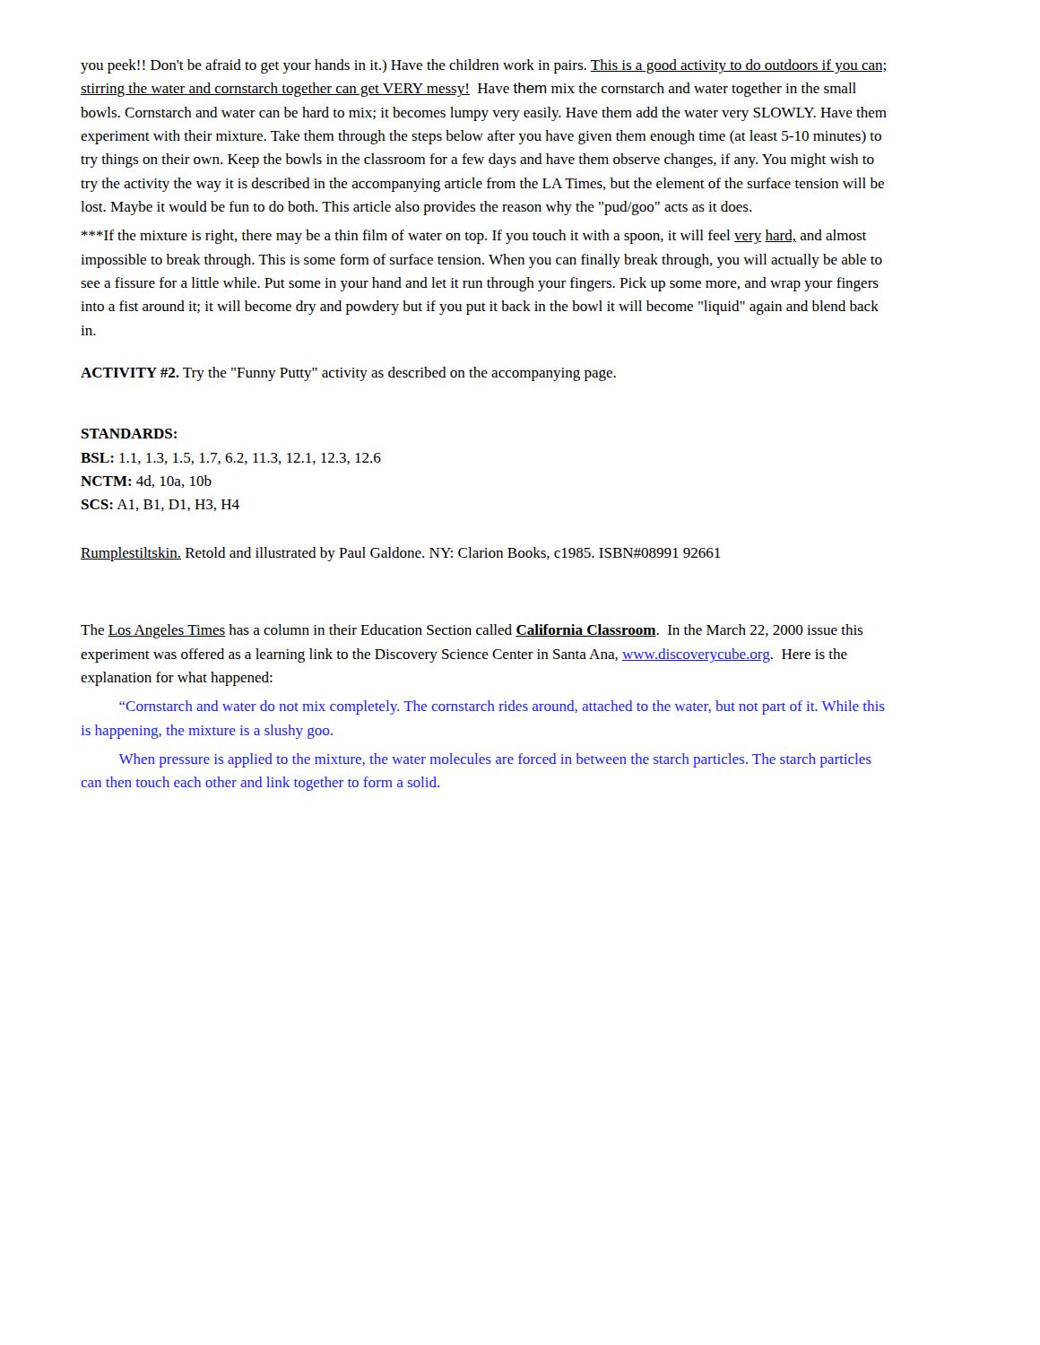you peek!! Don't be afraid to get your hands in it.) Have the children work in pairs. This is a good activity to do outdoors if you can; stirring the water and cornstarch together can get VERY messy! Have them mix the cornstarch and water together in the small bowls. Cornstarch and water can be hard to mix; it becomes lumpy very easily. Have them add the water very SLOWLY. Have them experiment with their mixture. Take them through the steps below after you have given them enough time (at least 5-10 minutes) to try things on their own. Keep the bowls in the classroom for a few days and have them observe changes, if any. You might wish to try the activity the way it is described in the accompanying article from the LA Times, but the element of the surface tension will be lost. Maybe it would be fun to do both. This article also provides the reason why the "pud/goo" acts as it does.
***If the mixture is right, there may be a thin film of water on top. If you touch it with a spoon, it will feel very hard, and almost impossible to break through. This is some form of surface tension. When you can finally break through, you will actually be able to see a fissure for a little while. Put some in your hand and let it run through your fingers. Pick up some more, and wrap your fingers into a fist around it; it will become dry and powdery but if you put it back in the bowl it will become "liquid" again and blend back in.
ACTIVITY #2. Try the "Funny Putty" activity as described on the accompanying page.
STANDARDS:
BSL: 1.1, 1.3, 1.5, 1.7, 6.2, 11.3, 12.1, 12.3, 12.6
NCTM: 4d, 10a, 10b
SCS: A1, B1, D1, H3, H4
Rumplestiltskin. Retold and illustrated by Paul Galdone. NY: Clarion Books, c1985. ISBN#08991 92661
The Los Angeles Times has a column in their Education Section called California Classroom. In the March 22, 2000 issue this experiment was offered as a learning link to the Discovery Science Center in Santa Ana, www.discoverycube.org. Here is the explanation for what happened:
“Cornstarch and water do not mix completely. The cornstarch rides around, attached to the water, but not part of it. While this is happening, the mixture is a slushy goo.
When pressure is applied to the mixture, the water molecules are forced in between the starch particles. The starch particles can then touch each other and link together to form a solid.